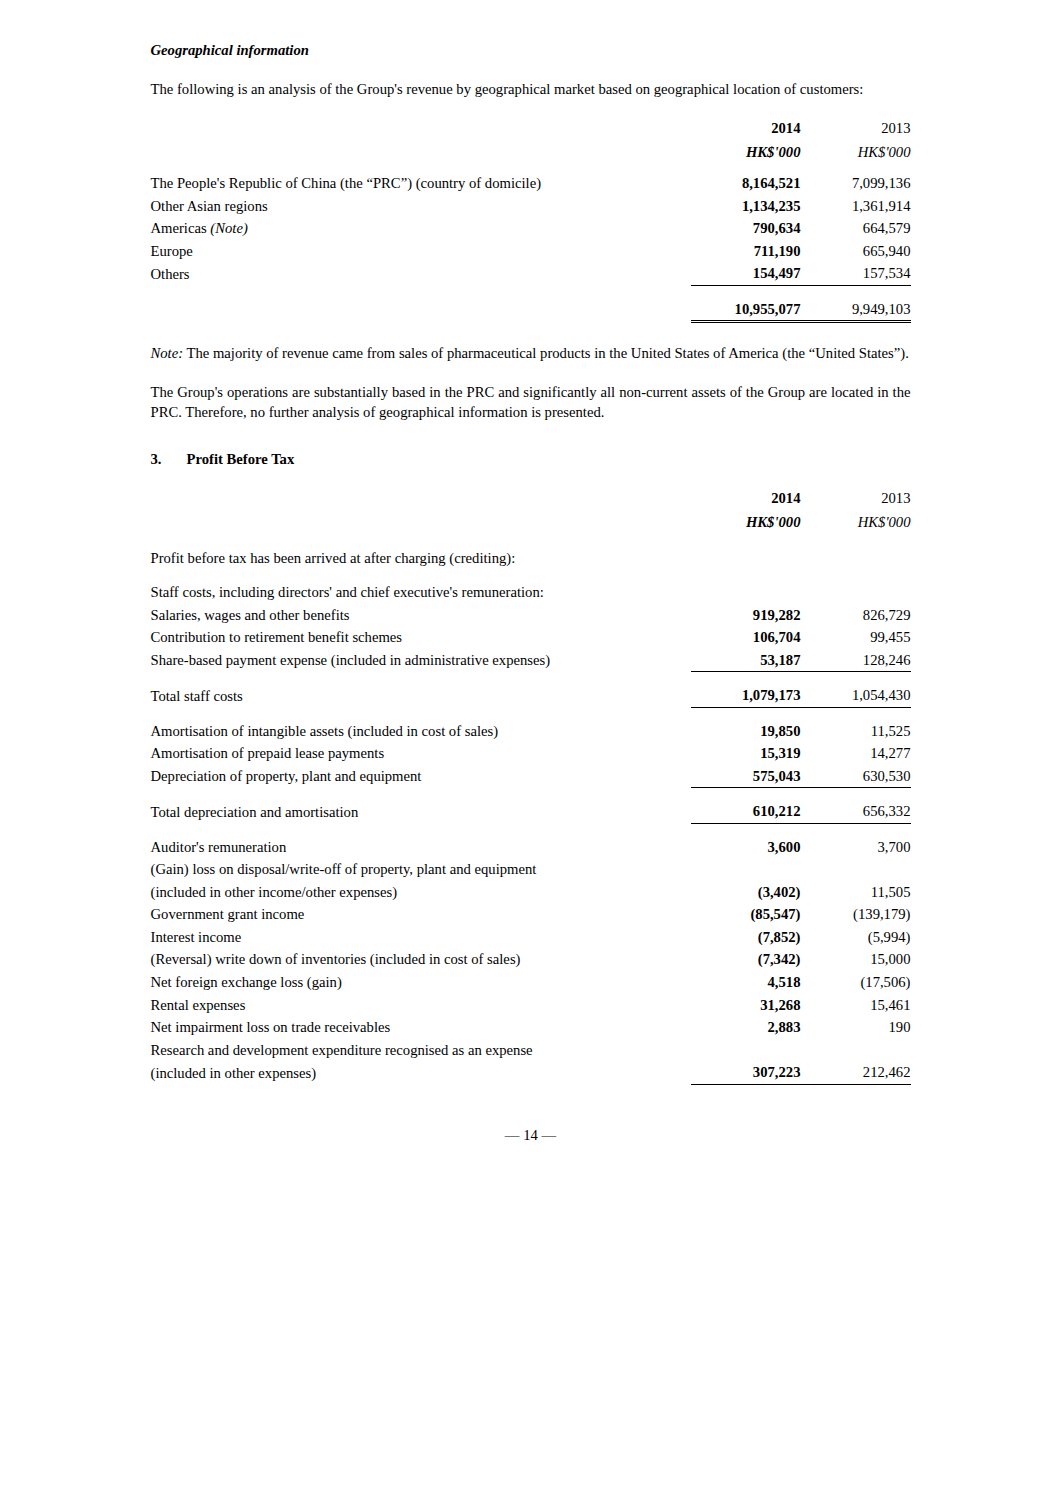Geographical information
The following is an analysis of the Group's revenue by geographical market based on geographical location of customers:
| | 2014 | 2013 |
| | HK$'000 | HK$'000 |
| The People's Republic of China (the “PRC”) (country of domicile) | 8,164,521 | 7,099,136 |
| Other Asian regions | 1,134,235 | 1,361,914 |
| Americas (Note) | 790,634 | 664,579 |
| Europe | 711,190 | 665,940 |
| Others | 154,497 | 157,534 |
| | 10,955,077 | 9,949,103 |
Note: The majority of revenue came from sales of pharmaceutical products in the United States of America (the “United States”).
The Group's operations are substantially based in the PRC and significantly all non-current assets of the Group are located in the PRC. Therefore, no further analysis of geographical information is presented.
3.
Profit Before Tax
| | 2014 | 2013 |
| | HK$'000 | HK$'000 |
| Profit before tax has been arrived at after charging (crediting): | | |
| Staff costs, including directors' and chief executive's remuneration: | | |
| Salaries, wages and other benefits | 919,282 | 826,729 |
| Contribution to retirement benefit schemes | 106,704 | 99,455 |
| Share-based payment expense (included in administrative expenses) | 53,187 | 128,246 |
| Total staff costs | 1,079,173 | 1,054,430 |
| Amortisation of intangible assets (included in cost of sales) | 19,850 | 11,525 |
| Amortisation of prepaid lease payments | 15,319 | 14,277 |
| Depreciation of property, plant and equipment | 575,043 | 630,530 |
| Total depreciation and amortisation | 610,212 | 656,332 |
| Auditor's remuneration | 3,600 | 3,700 |
| (Gain) loss on disposal/write-off of property, plant and equipment | | |
| (included in other income/other expenses) | (3,402) | 11,505 |
| Government grant income | (85,547) | (139,179) |
| Interest income | (7,852) | (5,994) |
| (Reversal) write down of inventories (included in cost of sales) | (7,342) | 15,000 |
| Net foreign exchange loss (gain) | 4,518 | (17,506) |
| Rental expenses | 31,268 | 15,461 |
| Net impairment loss on trade receivables | 2,883 | 190 |
| Research and development expenditure recognised as an expense | | |
| (included in other expenses) | 307,223 | 212,462 |
— 14 —